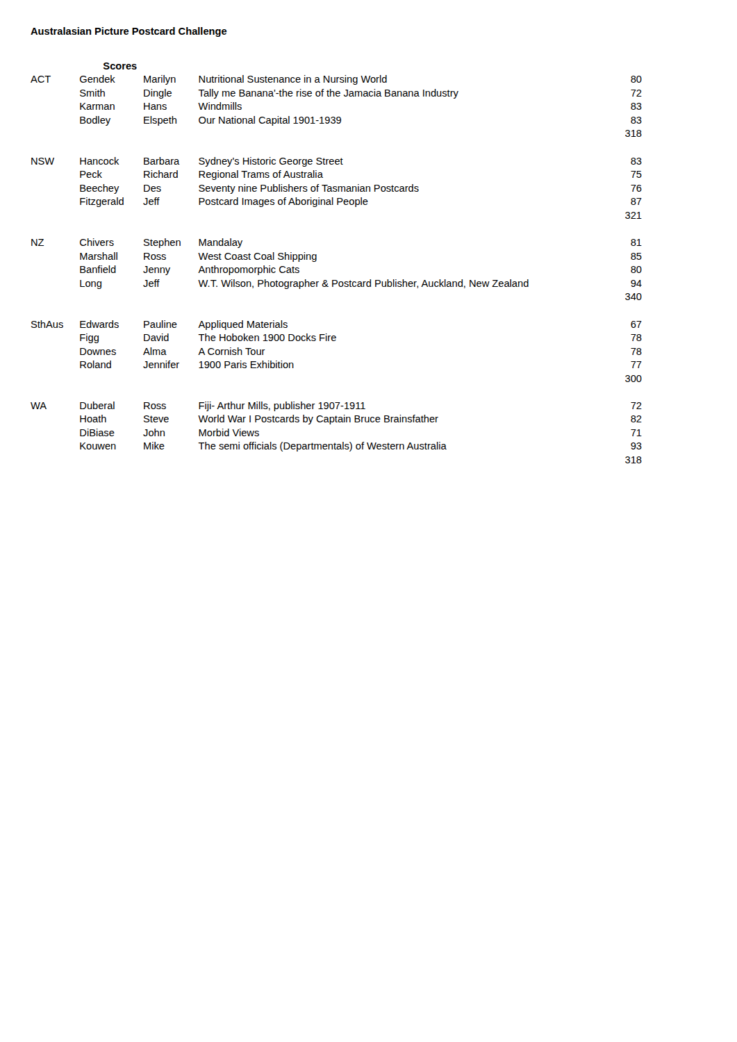Australasian Picture Postcard Challenge
| State | Surname | First name | Exhibit title | Scores |
| --- | --- | --- | --- | --- |
| ACT | Gendek | Marilyn | Nutritional Sustenance in a Nursing World | 80 |
| Smith | Dingle | Tally me Banana'-the rise of the Jamacia Banana Industry | 72 |
| Karman | Hans | Windmills | 83 |
| Bodley | Elspeth | Our National Capital 1901-1939 | 83 |
| | 318 |
| NSW | Hancock | Barbara | Sydney's Historic George Street | 83 |
| Peck | Richard | Regional Trams of Australia | 75 |
| Beechey | Des | Seventy nine Publishers of Tasmanian Postcards | 76 |
| Fitzgerald | Jeff | Postcard Images of Aboriginal People | 87 |
| | 321 |
| NZ | Chivers | Stephen | Mandalay | 81 |
| Marshall | Ross | West Coast Coal Shipping | 85 |
| Banfield | Jenny | Anthropomorphic Cats | 80 |
| Long | Jeff | W.T. Wilson, Photographer & Postcard Publisher, Auckland, New Zealand | 94 |
| | 340 |
| SthAus | Edwards | Pauline | Appliqued Materials | 67 |
| Figg | David | The Hoboken 1900 Docks Fire | 78 |
| Downes | Alma | A Cornish Tour | 78 |
| Roland | Jennifer | 1900 Paris Exhibition | 77 |
| | 300 |
| WA | Duberal | Ross | Fiji- Arthur Mills, publisher 1907-1911 | 72 |
| Hoath | Steve | World War I Postcards by Captain Bruce Brainsfather | 82 |
| DiBiase | John | Morbid Views | 71 |
| Kouwen | Mike | The semi officials (Departmentals) of Western Australia | 93 |
| | 318 |